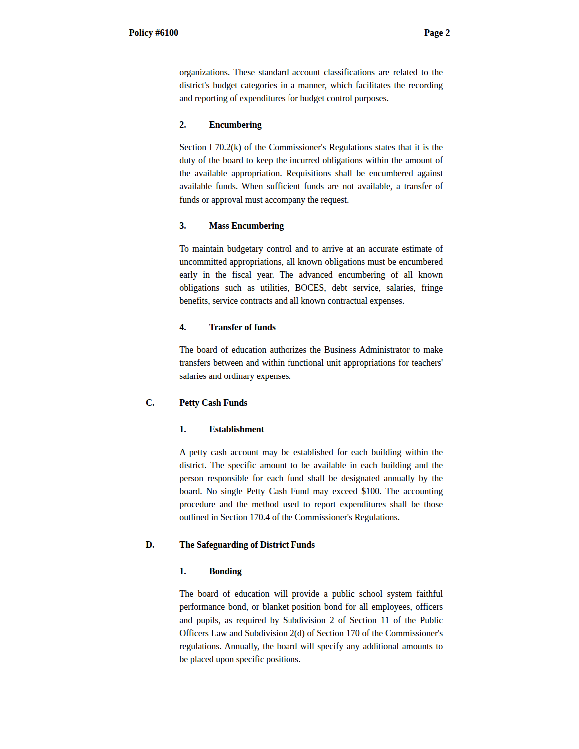Policy #6100 Page 2
organizations. These standard account classifications are related to the district's budget categories in a manner, which facilitates the recording and reporting of expenditures for budget control purposes.
2. Encumbering
Section l 70.2(k) of the Commissioner's Regulations states that it is the duty of the board to keep the incurred obligations within the amount of the available appropriation. Requisitions shall be encumbered against available funds. When sufficient funds are not available, a transfer of funds or approval must accompany the request.
3. Mass Encumbering
To maintain budgetary control and to arrive at an accurate estimate of uncommitted appropriations, all known obligations must be encumbered early in the fiscal year. The advanced encumbering of all known obligations such as utilities, BOCES, debt service, salaries, fringe benefits, service contracts and all known contractual expenses.
4. Transfer of funds
The board of education authorizes the Business Administrator to make transfers between and within functional unit appropriations for teachers' salaries and ordinary expenses.
C. Petty Cash Funds
1. Establishment
A petty cash account may be established for each building within the district. The specific amount to be available in each building and the person responsible for each fund shall be designated annually by the board. No single Petty Cash Fund may exceed $100. The accounting procedure and the method used to report expenditures shall be those outlined in Section 170.4 of the Commissioner's Regulations.
D. The Safeguarding of District Funds
1. Bonding
The board of education will provide a public school system faithful performance bond, or blanket position bond for all employees, officers and pupils, as required by Subdivision 2 of Section 11 of the Public Officers Law and Subdivision 2(d) of Section 170 of the Commissioner's regulations. Annually, the board will specify any additional amounts to be placed upon specific positions.